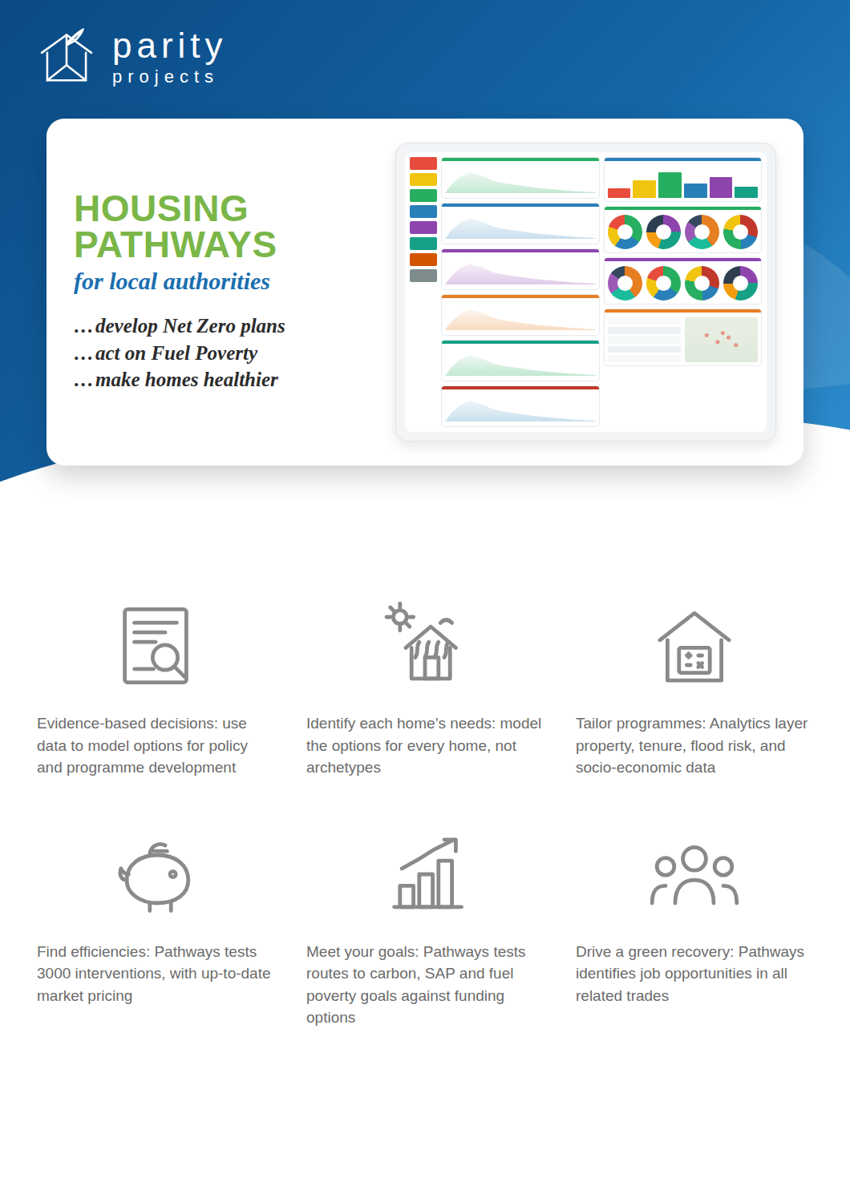parity projects
HOUSING PATHWAYS
for local authorities
develop Net Zero plans
act on Fuel Poverty
make homes healthier
Evidence-based decisions: use data to model options for policy and programme development
Identify each home’s needs: model the options for every home, not archetypes
Tailor programmes: Analytics layer property, tenure, flood risk, and socio-economic data
Find efficiencies: Pathways tests 3000 interventions, with up-to-date market pricing
Meet your goals: Pathways tests routes to carbon, SAP and fuel poverty goals against funding options
Drive a green recovery: Pathways identifies job opportunities in all related trades